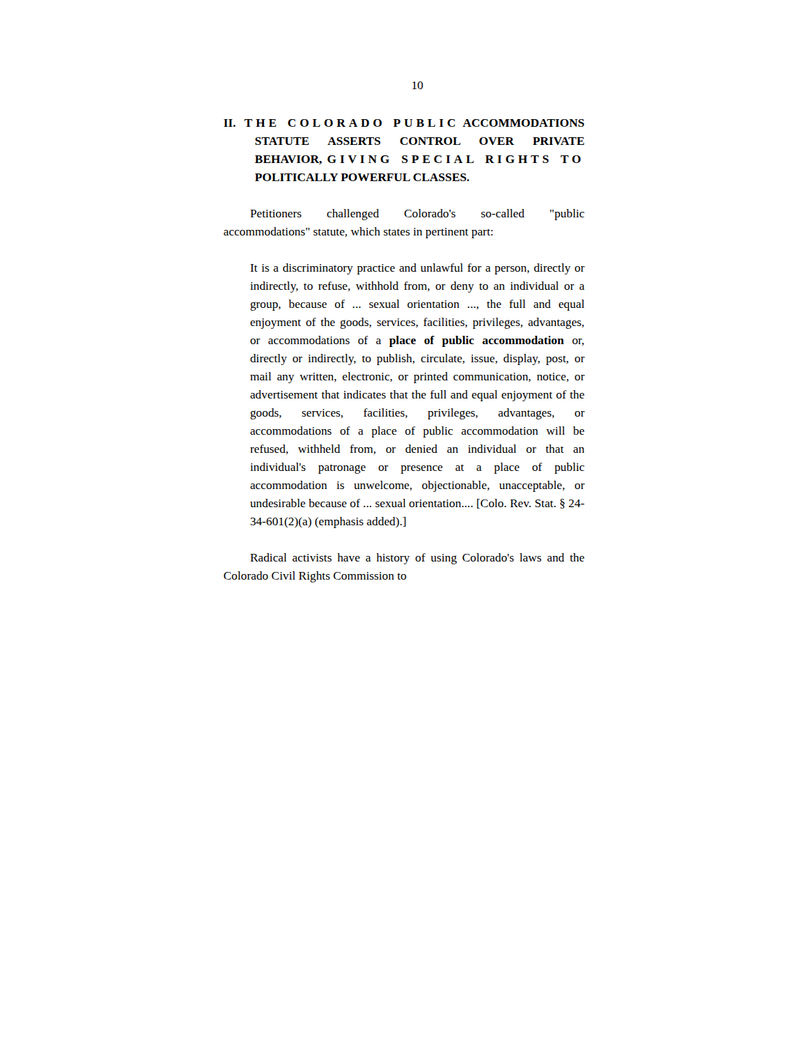10
II. THE COLORADO PUBLIC ACCOMMODATIONS STATUTE ASSERTS CONTROL OVER PRIVATE BEHAVIOR, GIVING SPECIAL RIGHTS TO POLITICALLY POWERFUL CLASSES.
Petitioners challenged Colorado's so-called "public accommodations" statute, which states in pertinent part:
It is a discriminatory practice and unlawful for a person, directly or indirectly, to refuse, withhold from, or deny to an individual or a group, because of ... sexual orientation ..., the full and equal enjoyment of the goods, services, facilities, privileges, advantages, or accommodations of a place of public accommodation or, directly or indirectly, to publish, circulate, issue, display, post, or mail any written, electronic, or printed communication, notice, or advertisement that indicates that the full and equal enjoyment of the goods, services, facilities, privileges, advantages, or accommodations of a place of public accommodation will be refused, withheld from, or denied an individual or that an individual's patronage or presence at a place of public accommodation is unwelcome, objectionable, unacceptable, or undesirable because of ... sexual orientation.... [Colo. Rev. Stat. § 24-34-601(2)(a) (emphasis added).]
Radical activists have a history of using Colorado's laws and the Colorado Civil Rights Commission to